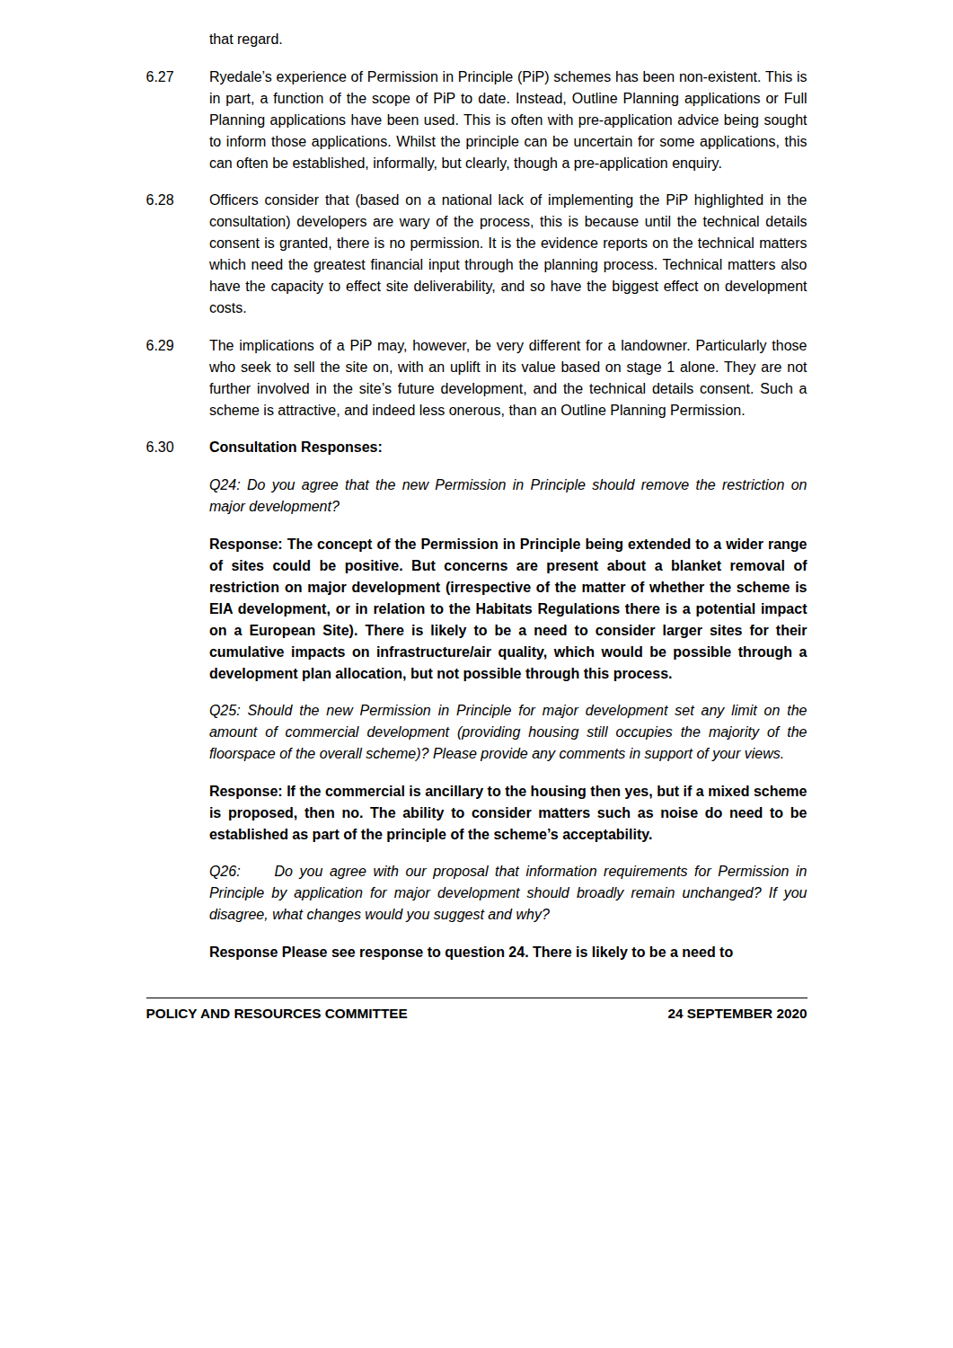that regard.
6.27
Ryedale’s experience of Permission in Principle (PiP) schemes has been non-existent. This is in part, a function of the scope of PiP to date. Instead, Outline Planning applications or Full Planning applications have been used. This is often with pre-application advice being sought to inform those applications. Whilst the principle can be uncertain for some applications, this can often be established, informally, but clearly, though a pre-application enquiry.
6.28
Officers consider that (based on a national lack of implementing the PiP highlighted in the consultation) developers are wary of the process, this is because until the technical details consent is granted, there is no permission. It is the evidence reports on the technical matters which need the greatest financial input through the planning process. Technical matters also have the capacity to effect site deliverability, and so have the biggest effect on development costs.
6.29
The implications of a PiP may, however, be very different for a landowner. Particularly those who seek to sell the site on, with an uplift in its value based on stage 1 alone. They are not further involved in the site’s future development, and the technical details consent. Such a scheme is attractive, and indeed less onerous, than an Outline Planning Permission.
6.30
Consultation Responses:
Q24: Do you agree that the new Permission in Principle should remove the restriction on major development?
Response: The concept of the Permission in Principle being extended to a wider range of sites could be positive. But concerns are present about a blanket removal of restriction on major development (irrespective of the matter of whether the scheme is EIA development, or in relation to the Habitats Regulations there is a potential impact on a European Site). There is likely to be a need to consider larger sites for their cumulative impacts on infrastructure/air quality, which would be possible through a development plan allocation, but not possible through this process.
Q25: Should the new Permission in Principle for major development set any limit on the amount of commercial development (providing housing still occupies the majority of the floorspace of the overall scheme)? Please provide any comments in support of your views.
Response: If the commercial is ancillary to the housing then yes, but if a mixed scheme is proposed, then no. The ability to consider matters such as noise do need to be established as part of the principle of the scheme’s acceptability.
Q26: Do you agree with our proposal that information requirements for Permission in Principle by application for major development should broadly remain unchanged? If you disagree, what changes would you suggest and why?
Response Please see response to question 24. There is likely to be a need to
POLICY AND RESOURCES COMMITTEE 24 SEPTEMBER 2020